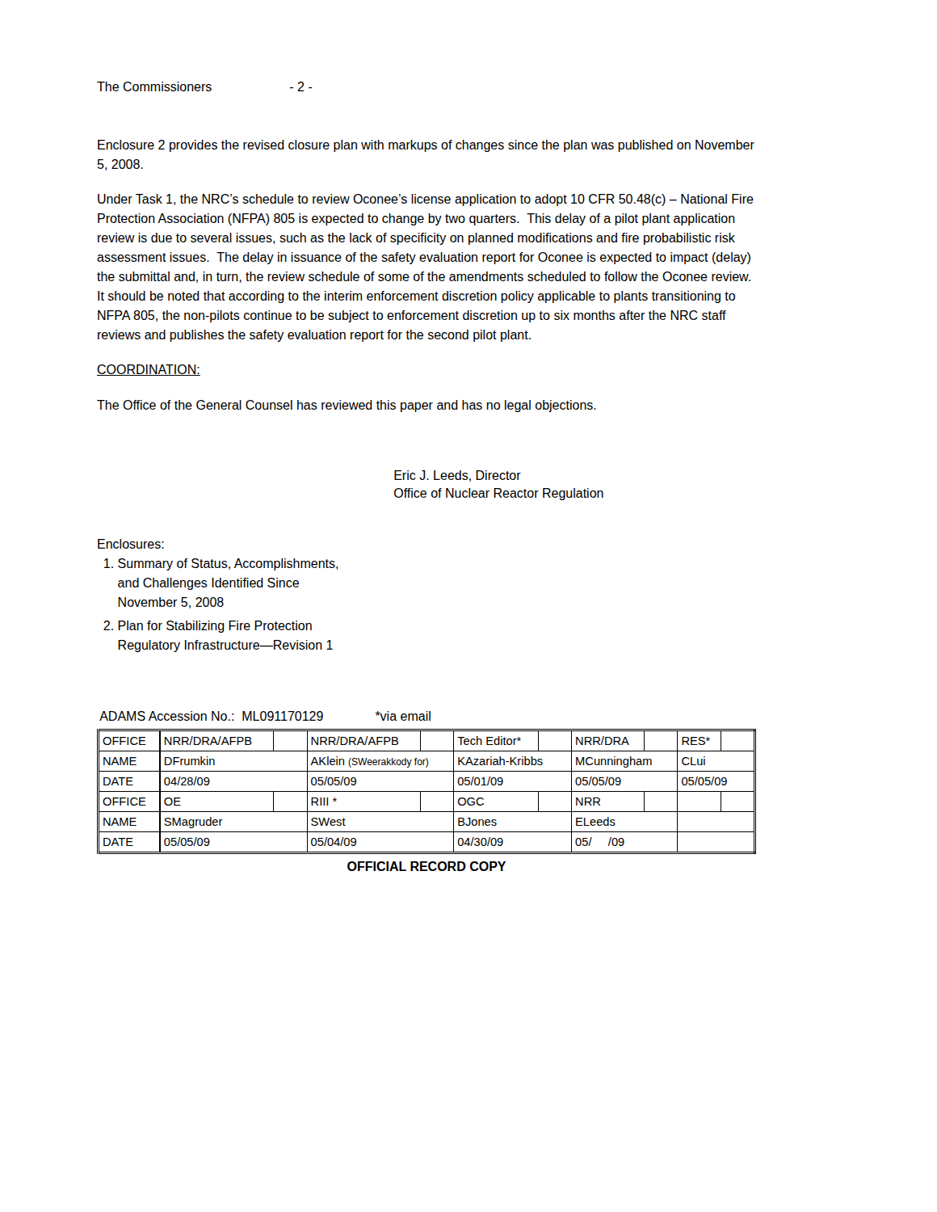The Commissioners - 2 -
Enclosure 2 provides the revised closure plan with markups of changes since the plan was published on November 5, 2008.
Under Task 1, the NRC’s schedule to review Oconee’s license application to adopt 10 CFR 50.48(c) – National Fire Protection Association (NFPA) 805 is expected to change by two quarters. This delay of a pilot plant application review is due to several issues, such as the lack of specificity on planned modifications and fire probabilistic risk assessment issues. The delay in issuance of the safety evaluation report for Oconee is expected to impact (delay) the submittal and, in turn, the review schedule of some of the amendments scheduled to follow the Oconee review. It should be noted that according to the interim enforcement discretion policy applicable to plants transitioning to NFPA 805, the non-pilots continue to be subject to enforcement discretion up to six months after the NRC staff reviews and publishes the safety evaluation report for the second pilot plant.
COORDINATION:
The Office of the General Counsel has reviewed this paper and has no legal objections.
Eric J. Leeds, Director
Office of Nuclear Reactor Regulation
Enclosures:
Summary of Status, Accomplishments,
and Challenges Identified Since
November 5, 2008
Plan for Stabilizing Fire Protection
Regulatory Infrastructure—Revision 1
ADAMS Accession No.: ML091170129*via email
| OFFICE | NRR/DRA/AFPB | | NRR/DRA/AFPB | | Tech Editor* | | NRR/DRA | | RES* | |
| NAME | DFrumkin | AKlein (SWeerakkody for) | KAzariah-Kribbs | MCunningham | CLui |
| DATE | 04/28/09 | 05/05/09 | 05/01/09 | 05/05/09 | 05/05/09 |
| OFFICE | OE | | RIII * | | OGC | | NRR | | | |
| NAME | SMagruder | SWest | BJones | ELeeds | |
| DATE | 05/05/09 | 05/04/09 | 04/30/09 | 05/ /09 | |
OFFICIAL RECORD COPY